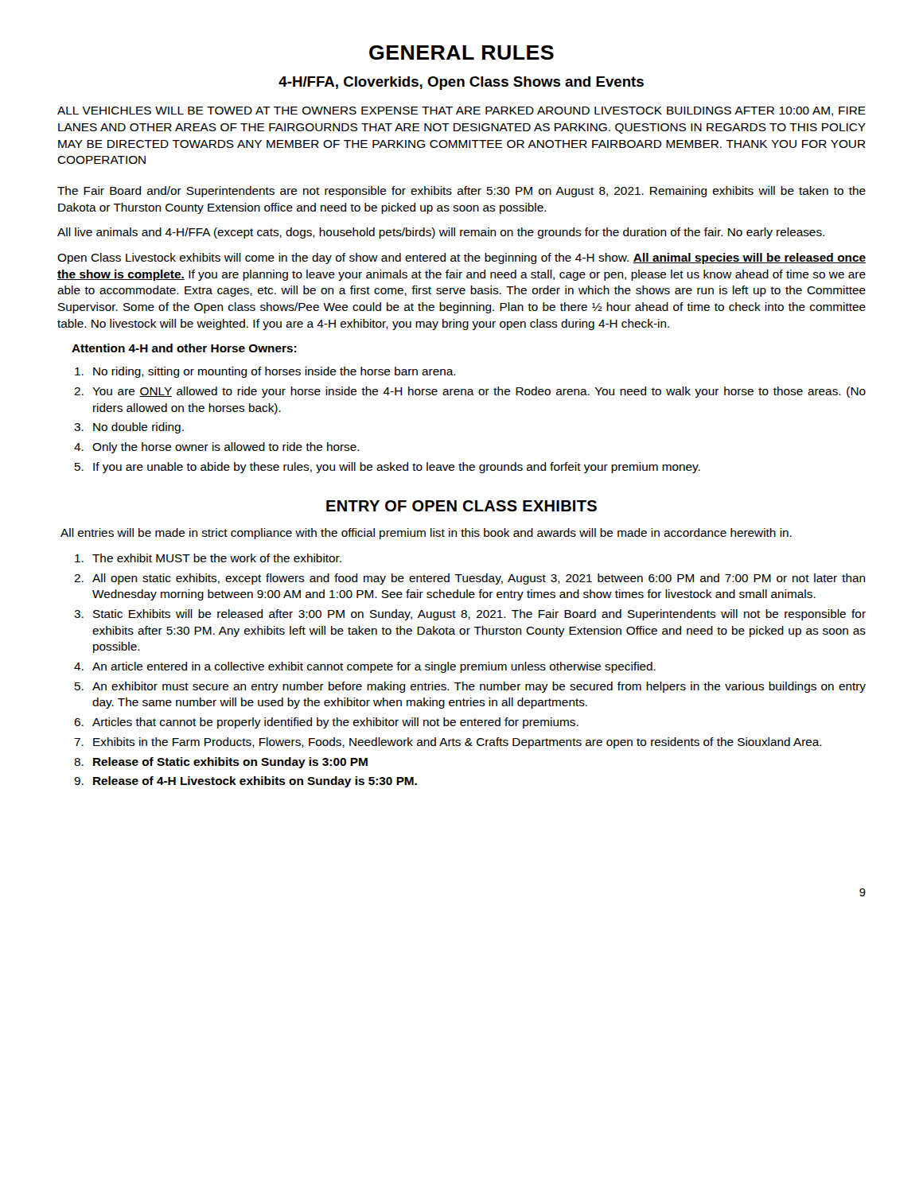GENERAL RULES
4-H/FFA, Cloverkids, Open Class Shows and Events
ALL VEHICHLES WILL BE TOWED AT THE OWNERS EXPENSE THAT ARE PARKED AROUND LIVESTOCK BUILDINGS AFTER 10:00 AM, FIRE LANES AND OTHER AREAS OF THE FAIRGOURNDS THAT ARE NOT DESIGNATED AS PARKING. QUESTIONS IN REGARDS TO THIS POLICY MAY BE DIRECTED TOWARDS ANY MEMBER OF THE PARKING COMMITTEE OR ANOTHER FAIRBOARD MEMBER. THANK YOU FOR YOUR COOPERATION
The Fair Board and/or Superintendents are not responsible for exhibits after 5:30 PM on August 8, 2021. Remaining exhibits will be taken to the Dakota or Thurston County Extension office and need to be picked up as soon as possible.
All live animals and 4-H/FFA (except cats, dogs, household pets/birds) will remain on the grounds for the duration of the fair. No early releases.
Open Class Livestock exhibits will come in the day of show and entered at the beginning of the 4-H show. All animal species will be released once the show is complete. If you are planning to leave your animals at the fair and need a stall, cage or pen, please let us know ahead of time so we are able to accommodate. Extra cages, etc. will be on a first come, first serve basis. The order in which the shows are run is left up to the Committee Supervisor. Some of the Open class shows/Pee Wee could be at the beginning. Plan to be there ½ hour ahead of time to check into the committee table. No livestock will be weighted. If you are a 4-H exhibitor, you may bring your open class during 4-H check-in.
Attention 4-H and other Horse Owners:
No riding, sitting or mounting of horses inside the horse barn arena.
You are ONLY allowed to ride your horse inside the 4-H horse arena or the Rodeo arena. You need to walk your horse to those areas. (No riders allowed on the horses back).
No double riding.
Only the horse owner is allowed to ride the horse.
If you are unable to abide by these rules, you will be asked to leave the grounds and forfeit your premium money.
ENTRY OF OPEN CLASS EXHIBITS
All entries will be made in strict compliance with the official premium list in this book and awards will be made in accordance herewith in.
The exhibit MUST be the work of the exhibitor.
All open static exhibits, except flowers and food may be entered Tuesday, August 3, 2021 between 6:00 PM and 7:00 PM or not later than Wednesday morning between 9:00 AM and 1:00 PM. See fair schedule for entry times and show times for livestock and small animals.
Static Exhibits will be released after 3:00 PM on Sunday, August 8, 2021. The Fair Board and Superintendents will not be responsible for exhibits after 5:30 PM. Any exhibits left will be taken to the Dakota or Thurston County Extension Office and need to be picked up as soon as possible.
An article entered in a collective exhibit cannot compete for a single premium unless otherwise specified.
An exhibitor must secure an entry number before making entries. The number may be secured from helpers in the various buildings on entry day. The same number will be used by the exhibitor when making entries in all departments.
Articles that cannot be properly identified by the exhibitor will not be entered for premiums.
Exhibits in the Farm Products, Flowers, Foods, Needlework and Arts & Crafts Departments are open to residents of the Siouxland Area.
Release of Static exhibits on Sunday is 3:00 PM
Release of 4-H Livestock exhibits on Sunday is 5:30 PM.
9